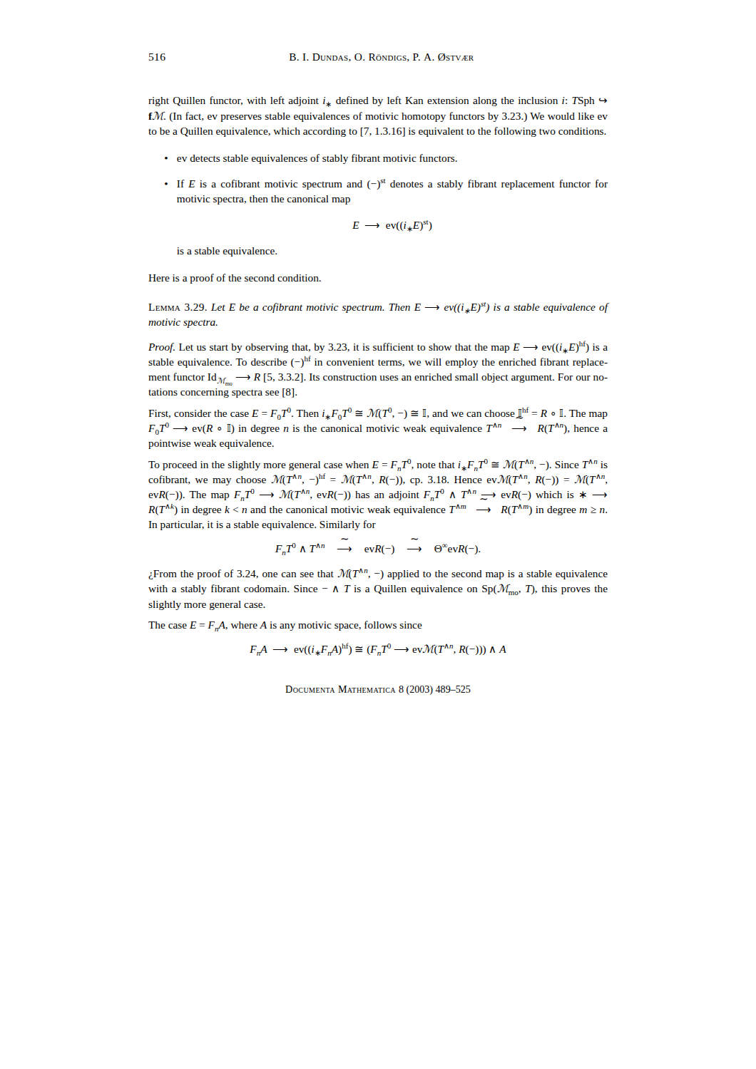516 B. I. Dundas, O. Röndigs, P. A. Østvær
right Quillen functor, with left adjoint i∗ defined by left Kan extension along the inclusion i: TSph ↪ fℳ. (In fact, ev preserves stable equivalences of motivic homotopy functors by 3.23.) We would like ev to be a Quillen equivalence, which according to [7, 1.3.16] is equivalent to the following two conditions.
ev detects stable equivalences of stably fibrant motivic functors.
If E is a cofibrant motivic spectrum and (−)st denotes a stably fibrant replacement functor for motivic spectra, then the canonical map
E ⟶ ev((i∗E)st)
is a stable equivalence.
Here is a proof of the second condition.
Lemma 3.29. Let E be a cofibrant motivic spectrum. Then E ⟶ ev((i∗E)st) is a stable equivalence of motivic spectra.
Proof. Let us start by observing that, by 3.23, it is sufficient to show that the map E ⟶ ev((i∗E)hf) is a stable equivalence. To describe (−)hf in convenient terms, we will employ the enriched fibrant replacement functor Idℳmo ⟶ R [5, 3.3.2]. Its construction uses an enriched small object argument. For our notations concerning spectra see [8].
First, consider the case E = F0T0. Then i∗F0T0 ≅ ℳ(T0, −) ≅ 𝕀, and we can choose 𝕀hf = R ∘ 𝕀. The map F0T0 ⟶ ev(R ∘ 𝕀) in degree n is the canonical motivic weak equivalence T∧n ∼⟶ R(T∧n), hence a pointwise weak equivalence.
To proceed in the slightly more general case when E = FnT0, note that i∗FnT0 ≅ ℳ(T∧n, −). Since T∧n is cofibrant, we may choose ℳ(T∧n, −)hf = ℳ(T∧n, R(−)), cp. 3.18. Hence evℳ(T∧n, R(−)) = ℳ(T∧n, evR(−)). The map FnT0 ⟶ ℳ(T∧n, evR(−)) has an adjoint FnT0 ∧ T∧n ⟶ evR(−) which is ∗ ⟶ R(T∧k) in degree k < n and the canonical motivic weak equivalence T∧m ∼⟶ R(T∧m) in degree m ≥ n. In particular, it is a stable equivalence. Similarly for
FnT0 ∧ T∧n ∼⟶ evR(−) ∼⟶ Θ∞evR(−).
¿From the proof of 3.24, one can see that ℳ(T∧n, −) applied to the second map is a stable equivalence with a stably fibrant codomain. Since − ∧ T is a Quillen equivalence on Sp(ℳmo, T), this proves the slightly more general case.
The case E = FnA, where A is any motivic space, follows since
FnA ⟶ ev((i∗FnA)hf) ≅ (FnT0 ⟶ evℳ(T∧n, R(−))) ∧ A
Documenta Mathematica 8 (2003) 489–525